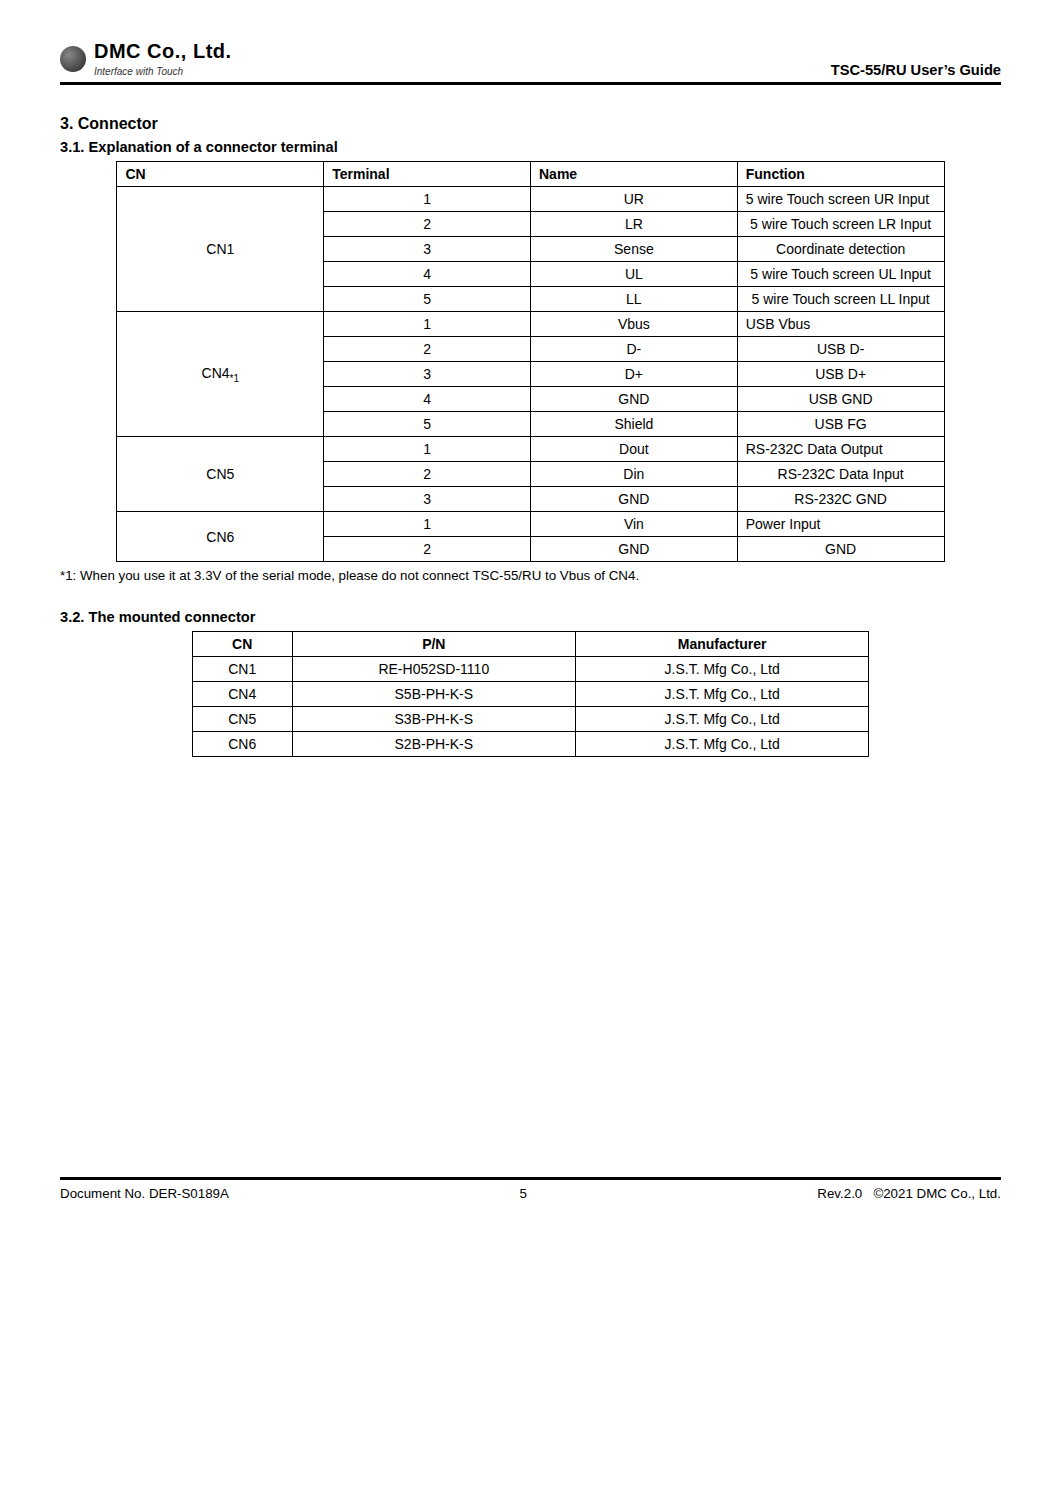DMC Co., Ltd.
Interface with Touch
TSC-55/RU User’s Guide
3. Connector
3.1. Explanation of a connector terminal
| CN | Terminal | Name | Function |
| --- | --- | --- | --- |
| CN1 | 1 | UR | 5 wire Touch screen UR Input |
| 2 | LR | 5 wire Touch screen LR Input |
| 3 | Sense | Coordinate detection |
| 4 | UL | 5 wire Touch screen UL Input |
| 5 | LL | 5 wire Touch screen LL Input |
| CN4 *1 | 1 | Vbus | USB Vbus |
| 2 | D- | USB D- |
| 3 | D+ | USB D+ |
| 4 | GND | USB GND |
| 5 | Shield | USB FG |
| CN5 | 1 | Dout | RS-232C Data Output |
| 2 | Din | RS-232C Data Input |
| 3 | GND | RS-232C GND |
| CN6 | 1 | Vin | Power Input |
| 2 | GND | GND |
*1: When you use it at 3.3V of the serial mode, please do not connect TSC-55/RU to Vbus of CN4.
3.2. The mounted connector
| CN | P/N | Manufacturer |
| --- | --- | --- |
| CN1 | RE-H052SD-1110 | J.S.T. Mfg Co., Ltd |
| CN4 | S5B-PH-K-S | J.S.T. Mfg Co., Ltd |
| CN5 | S3B-PH-K-S | J.S.T. Mfg Co., Ltd |
| CN6 | S2B-PH-K-S | J.S.T. Mfg Co., Ltd |
Document No. DER-S0189A
5
Rev.2.0 ©2021 DMC Co., Ltd.